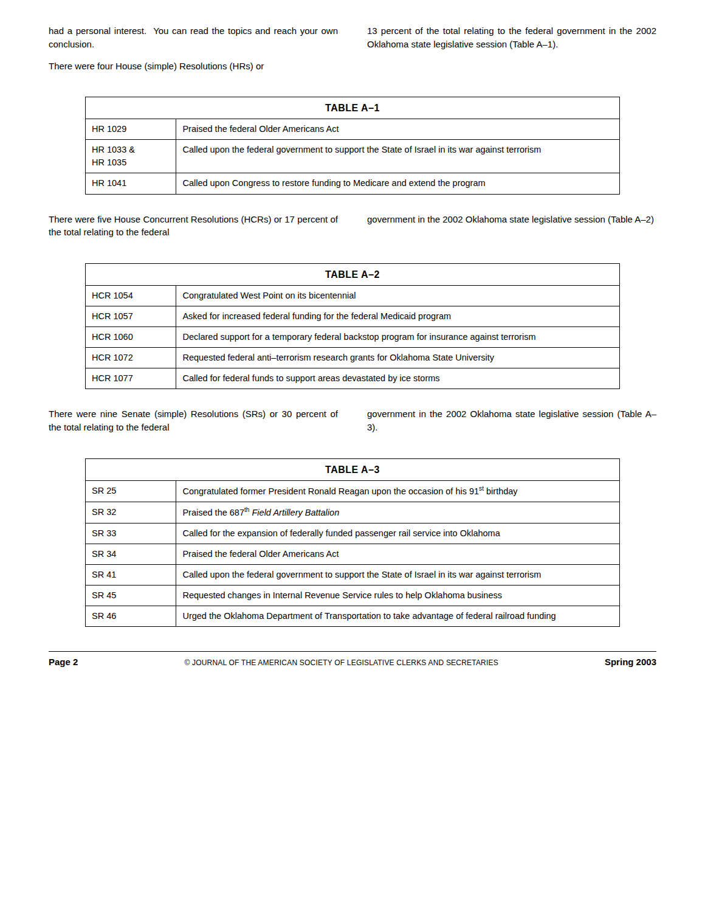had a personal interest. You can read the topics and reach your own conclusion.
There were four House (simple) Resolutions (HRs) or
13 percent of the total relating to the federal government in the 2002 Oklahoma state legislative session (Table A–1).
TABLE A–1
| HR 1029 | Praised the federal Older Americans Act |
| HR 1033 & HR 1035 | Called upon the federal government to support the State of Israel in its war against terrorism |
| HR 1041 | Called upon Congress to restore funding to Medicare and extend the program |
There were five House Concurrent Resolutions (HCRs) or 17 percent of the total relating to the federal
government in the 2002 Oklahoma state legislative session (Table A–2)
TABLE A–2
| HCR 1054 | Congratulated West Point on its bicentennial |
| HCR 1057 | Asked for increased federal funding for the federal Medicaid program |
| HCR 1060 | Declared support for a temporary federal backstop program for insurance against terrorism |
| HCR 1072 | Requested federal anti–terrorism research grants for Oklahoma State University |
| HCR 1077 | Called for federal funds to support areas devastated by ice storms |
There were nine Senate (simple) Resolutions (SRs) or 30 percent of the total relating to the federal
government in the 2002 Oklahoma state legislative session (Table A–3).
TABLE A–3
| SR 25 | Congratulated former President Ronald Reagan upon the occasion of his 91 st birthday |
| SR 32 | Praised the 687 th Field Artillery Battalion |
| SR 33 | Called for the expansion of federally funded passenger rail service into Oklahoma |
| SR 34 | Praised the federal Older Americans Act |
| SR 41 | Called upon the federal government to support the State of Israel in its war against terrorism |
| SR 45 | Requested changes in Internal Revenue Service rules to help Oklahoma business |
| SR 46 | Urged the Oklahoma Department of Transportation to take advantage of federal railroad funding |
Page 2 © JOURNAL OF THE AMERICAN SOCIETY OF LEGISLATIVE CLERKS AND SECRETARIES Spring 2003